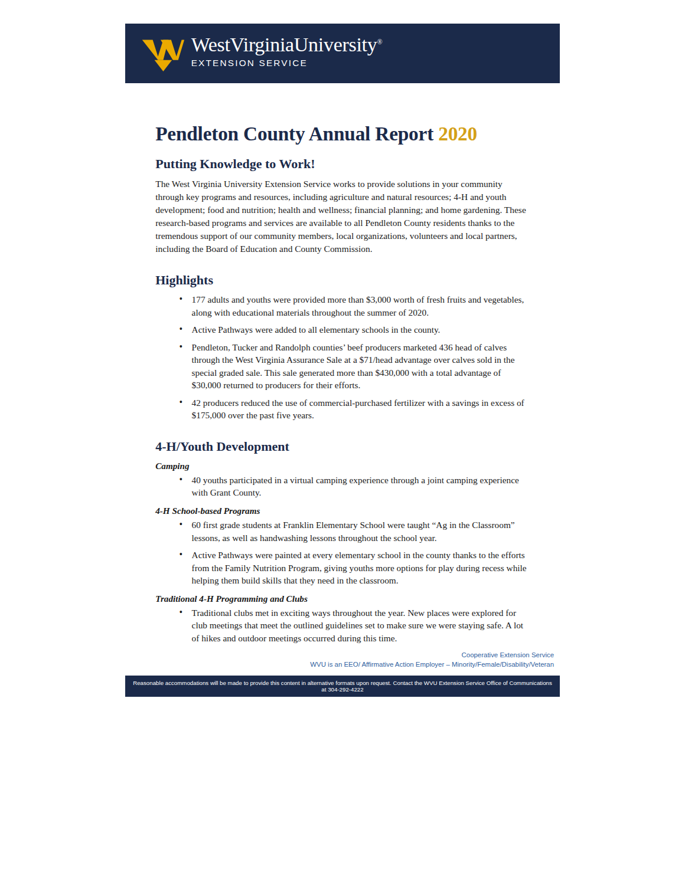WestVirginiaUniversity® EXTENSION SERVICE
Pendleton County Annual Report 2020
Putting Knowledge to Work!
The West Virginia University Extension Service works to provide solutions in your community through key programs and resources, including agriculture and natural resources; 4-H and youth development; food and nutrition; health and wellness; financial planning; and home gardening. These research-based programs and services are available to all Pendleton County residents thanks to the tremendous support of our community members, local organizations, volunteers and local partners, including the Board of Education and County Commission.
Highlights
177 adults and youths were provided more than $3,000 worth of fresh fruits and vegetables, along with educational materials throughout the summer of 2020.
Active Pathways were added to all elementary schools in the county.
Pendleton, Tucker and Randolph counties’ beef producers marketed 436 head of calves through the West Virginia Assurance Sale at a $71/head advantage over calves sold in the special graded sale. This sale generated more than $430,000 with a total advantage of $30,000 returned to producers for their efforts.
42 producers reduced the use of commercial-purchased fertilizer with a savings in excess of $175,000 over the past five years.
4-H/Youth Development
Camping
40 youths participated in a virtual camping experience through a joint camping experience with Grant County.
4-H School-based Programs
60 first grade students at Franklin Elementary School were taught “Ag in the Classroom” lessons, as well as handwashing lessons throughout the school year.
Active Pathways were painted at every elementary school in the county thanks to the efforts from the Family Nutrition Program, giving youths more options for play during recess while helping them build skills that they need in the classroom.
Traditional 4-H Programming and Clubs
Traditional clubs met in exciting ways throughout the year. New places were explored for club meetings that meet the outlined guidelines set to make sure we were staying safe. A lot of hikes and outdoor meetings occurred during this time.
Cooperative Extension Service
WVU is an EEO/ Affirmative Action Employer – Minority/Female/Disability/Veteran
Reasonable accommodations will be made to provide this content in alternative formats upon request. Contact the WVU Extension Service Office of Communications at 304-292-4222